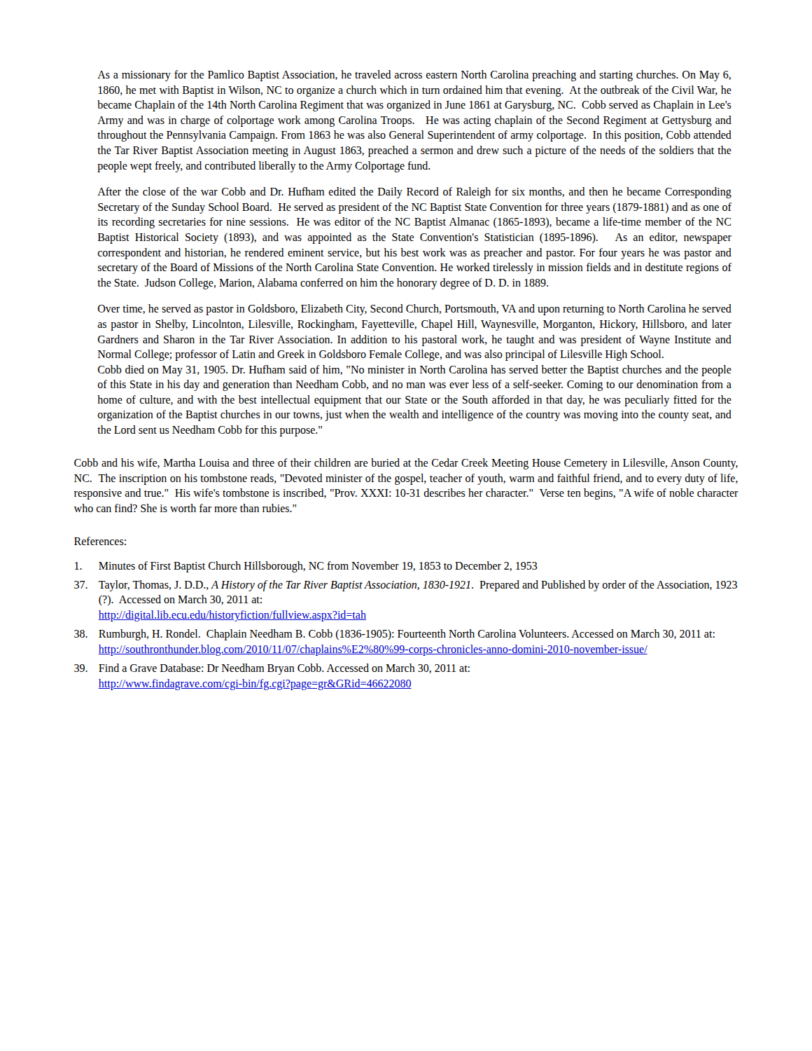As a missionary for the Pamlico Baptist Association, he traveled across eastern North Carolina preaching and starting churches. On May 6, 1860, he met with Baptist in Wilson, NC to organize a church which in turn ordained him that evening. At the outbreak of the Civil War, he became Chaplain of the 14th North Carolina Regiment that was organized in June 1861 at Garysburg, NC. Cobb served as Chaplain in Lee's Army and was in charge of colportage work among Carolina Troops. He was acting chaplain of the Second Regiment at Gettysburg and throughout the Pennsylvania Campaign. From 1863 he was also General Superintendent of army colportage. In this position, Cobb attended the Tar River Baptist Association meeting in August 1863, preached a sermon and drew such a picture of the needs of the soldiers that the people wept freely, and contributed liberally to the Army Colportage fund.
After the close of the war Cobb and Dr. Hufham edited the Daily Record of Raleigh for six months, and then he became Corresponding Secretary of the Sunday School Board. He served as president of the NC Baptist State Convention for three years (1879-1881) and as one of its recording secretaries for nine sessions. He was editor of the NC Baptist Almanac (1865-1893), became a life-time member of the NC Baptist Historical Society (1893), and was appointed as the State Convention's Statistician (1895-1896). As an editor, newspaper correspondent and historian, he rendered eminent service, but his best work was as preacher and pastor. For four years he was pastor and secretary of the Board of Missions of the North Carolina State Convention. He worked tirelessly in mission fields and in destitute regions of the State. Judson College, Marion, Alabama conferred on him the honorary degree of D. D. in 1889.
Over time, he served as pastor in Goldsboro, Elizabeth City, Second Church, Portsmouth, VA and upon returning to North Carolina he served as pastor in Shelby, Lincolnton, Lilesville, Rockingham, Fayetteville, Chapel Hill, Waynesville, Morganton, Hickory, Hillsboro, and later Gardners and Sharon in the Tar River Association. In addition to his pastoral work, he taught and was president of Wayne Institute and Normal College; professor of Latin and Greek in Goldsboro Female College, and was also principal of Lilesville High School.
Cobb died on May 31, 1905. Dr. Hufham said of him, "No minister in North Carolina has served better the Baptist churches and the people of this State in his day and generation than Needham Cobb, and no man was ever less of a self-seeker. Coming to our denomination from a home of culture, and with the best intellectual equipment that our State or the South afforded in that day, he was peculiarly fitted for the organization of the Baptist churches in our towns, just when the wealth and intelligence of the country was moving into the county seat, and the Lord sent us Needham Cobb for this purpose."
Cobb and his wife, Martha Louisa and three of their children are buried at the Cedar Creek Meeting House Cemetery in Lilesville, Anson County, NC. The inscription on his tombstone reads, "Devoted minister of the gospel, teacher of youth, warm and faithful friend, and to every duty of life, responsive and true." His wife's tombstone is inscribed, "Prov. XXXI: 10-31 describes her character." Verse ten begins, "A wife of noble character who can find? She is worth far more than rubies."
References:
1. Minutes of First Baptist Church Hillsborough, NC from November 19, 1853 to December 2, 1953
37. Taylor, Thomas, J. D.D., A History of the Tar River Baptist Association, 1830-1921. Prepared and Published by order of the Association, 1923 (?). Accessed on March 30, 2011 at:
http://digital.lib.ecu.edu/historyfiction/fullview.aspx?id=tah
38. Rumburgh, H. Rondel. Chaplain Needham B. Cobb (1836-1905): Fourteenth North Carolina Volunteers. Accessed on March 30, 2011 at:
http://southronthunder.blog.com/2010/11/07/chaplains%E2%80%99-corps-chronicles-anno-domini-2010-november-issue/
39. Find a Grave Database: Dr Needham Bryan Cobb. Accessed on March 30, 2011 at:
http://www.findagrave.com/cgi-bin/fg.cgi?page=gr&GRid=46622080